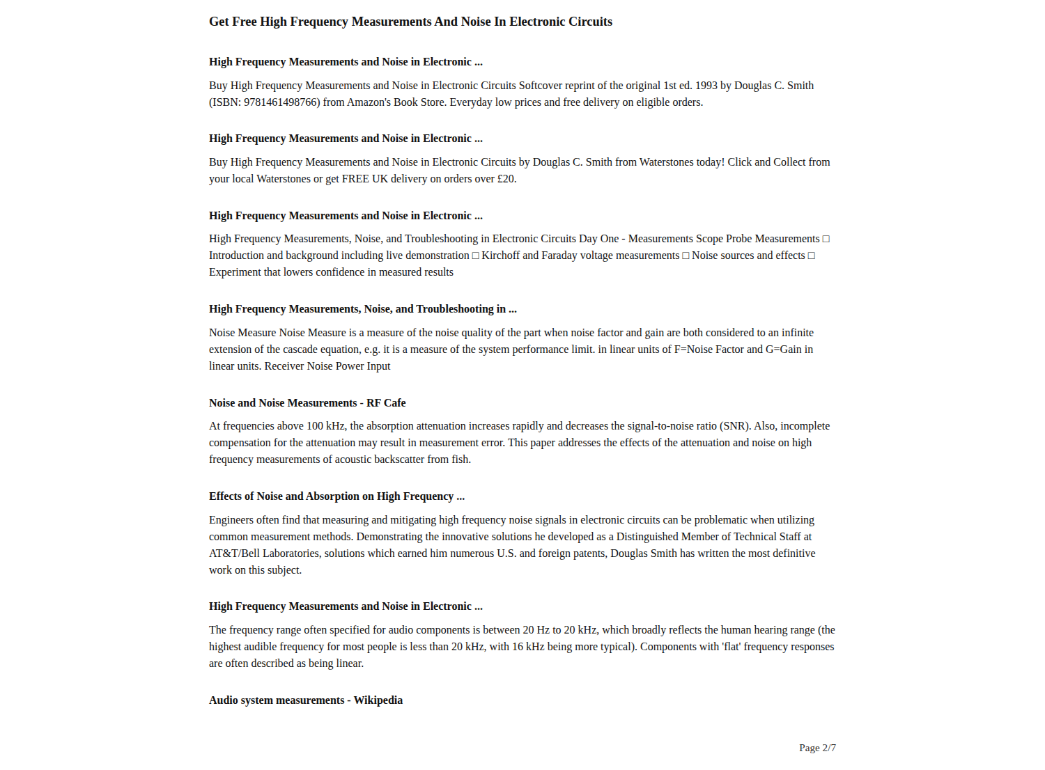Get Free High Frequency Measurements And Noise In Electronic Circuits
High Frequency Measurements and Noise in Electronic ...
Buy High Frequency Measurements and Noise in Electronic Circuits Softcover reprint of the original 1st ed. 1993 by Douglas C. Smith (ISBN: 9781461498766) from Amazon's Book Store. Everyday low prices and free delivery on eligible orders.
High Frequency Measurements and Noise in Electronic ...
Buy High Frequency Measurements and Noise in Electronic Circuits by Douglas C. Smith from Waterstones today! Click and Collect from your local Waterstones or get FREE UK delivery on orders over £20.
High Frequency Measurements and Noise in Electronic ...
High Frequency Measurements, Noise, and Troubleshooting in Electronic Circuits Day One - Measurements Scope Probe Measurements □ Introduction and background including live demonstration □ Kirchoff and Faraday voltage measurements □ Noise sources and effects □ Experiment that lowers confidence in measured results
High Frequency Measurements, Noise, and Troubleshooting in ...
Noise Measure Noise Measure is a measure of the noise quality of the part when noise factor and gain are both considered to an infinite extension of the cascade equation, e.g. it is a measure of the system performance limit. in linear units of F=Noise Factor and G=Gain in linear units. Receiver Noise Power Input
Noise and Noise Measurements - RF Cafe
At frequencies above 100 kHz, the absorption attenuation increases rapidly and decreases the signal-to-noise ratio (SNR). Also, incomplete compensation for the attenuation may result in measurement error. This paper addresses the effects of the attenuation and noise on high frequency measurements of acoustic backscatter from fish.
Effects of Noise and Absorption on High Frequency ...
Engineers often find that measuring and mitigating high frequency noise signals in electronic circuits can be problematic when utilizing common measurement methods. Demonstrating the innovative solutions he developed as a Distinguished Member of Technical Staff at AT&T/Bell Laboratories, solutions which earned him numerous U.S. and foreign patents, Douglas Smith has written the most definitive work on this subject.
High Frequency Measurements and Noise in Electronic ...
The frequency range often specified for audio components is between 20 Hz to 20 kHz, which broadly reflects the human hearing range (the highest audible frequency for most people is less than 20 kHz, with 16 kHz being more typical). Components with 'flat' frequency responses are often described as being linear.
Audio system measurements - Wikipedia
Page 2/7